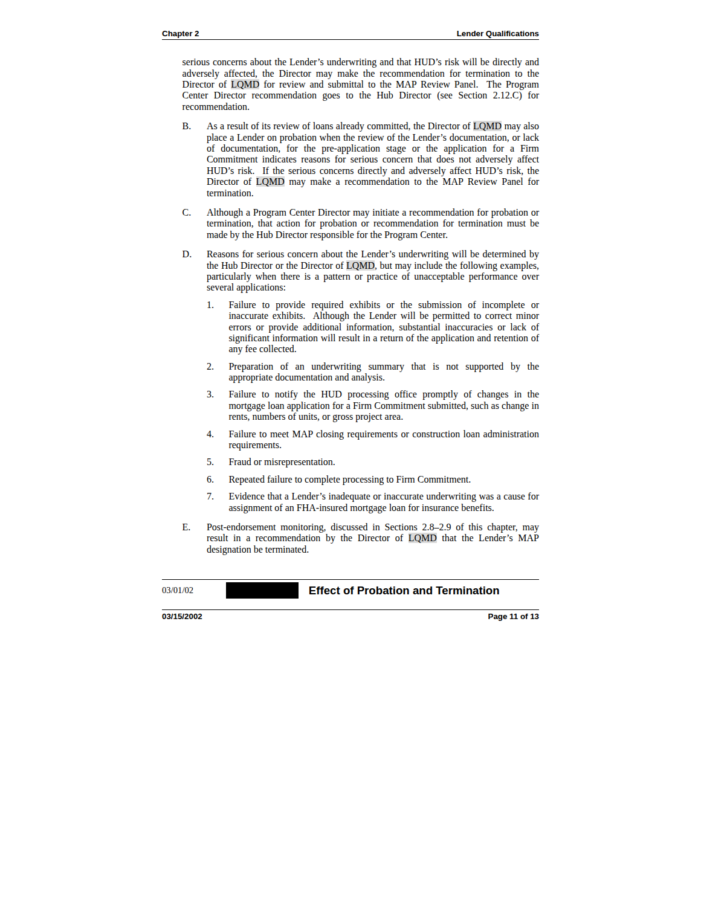Chapter 2 Lender Qualifications
serious concerns about the Lender’s underwriting and that HUD’s risk will be directly and adversely affected, the Director may make the recommendation for termination to the Director of LQMD for review and submittal to the MAP Review Panel. The Program Center Director recommendation goes to the Hub Director (see Section 2.12.C) for recommendation.
B. As a result of its review of loans already committed, the Director of LQMD may also place a Lender on probation when the review of the Lender’s documentation, or lack of documentation, for the pre-application stage or the application for a Firm Commitment indicates reasons for serious concern that does not adversely affect HUD’s risk. If the serious concerns directly and adversely affect HUD’s risk, the Director of LQMD may make a recommendation to the MAP Review Panel for termination.
C. Although a Program Center Director may initiate a recommendation for probation or termination, that action for probation or recommendation for termination must be made by the Hub Director responsible for the Program Center.
D. Reasons for serious concern about the Lender’s underwriting will be determined by the Hub Director or the Director of LQMD, but may include the following examples, particularly when there is a pattern or practice of unacceptable performance over several applications:
1. Failure to provide required exhibits or the submission of incomplete or inaccurate exhibits. Although the Lender will be permitted to correct minor errors or provide additional information, substantial inaccuracies or lack of significant information will result in a return of the application and retention of any fee collected.
2. Preparation of an underwriting summary that is not supported by the appropriate documentation and analysis.
3. Failure to notify the HUD processing office promptly of changes in the mortgage loan application for a Firm Commitment submitted, such as change in rents, numbers of units, or gross project area.
4. Failure to meet MAP closing requirements or construction loan administration requirements.
5. Fraud or misrepresentation.
6. Repeated failure to complete processing to Firm Commitment.
7. Evidence that a Lender’s inadequate or inaccurate underwriting was a cause for assignment of an FHA-insured mortgage loan for insurance benefits.
E. Post-endorsement monitoring, discussed in Sections 2.8–2.9 of this chapter, may result in a recommendation by the Director of LQMD that the Lender’s MAP designation be terminated.
03/01/02 Effect of Probation and Termination
03/15/2002 Page 11 of 13